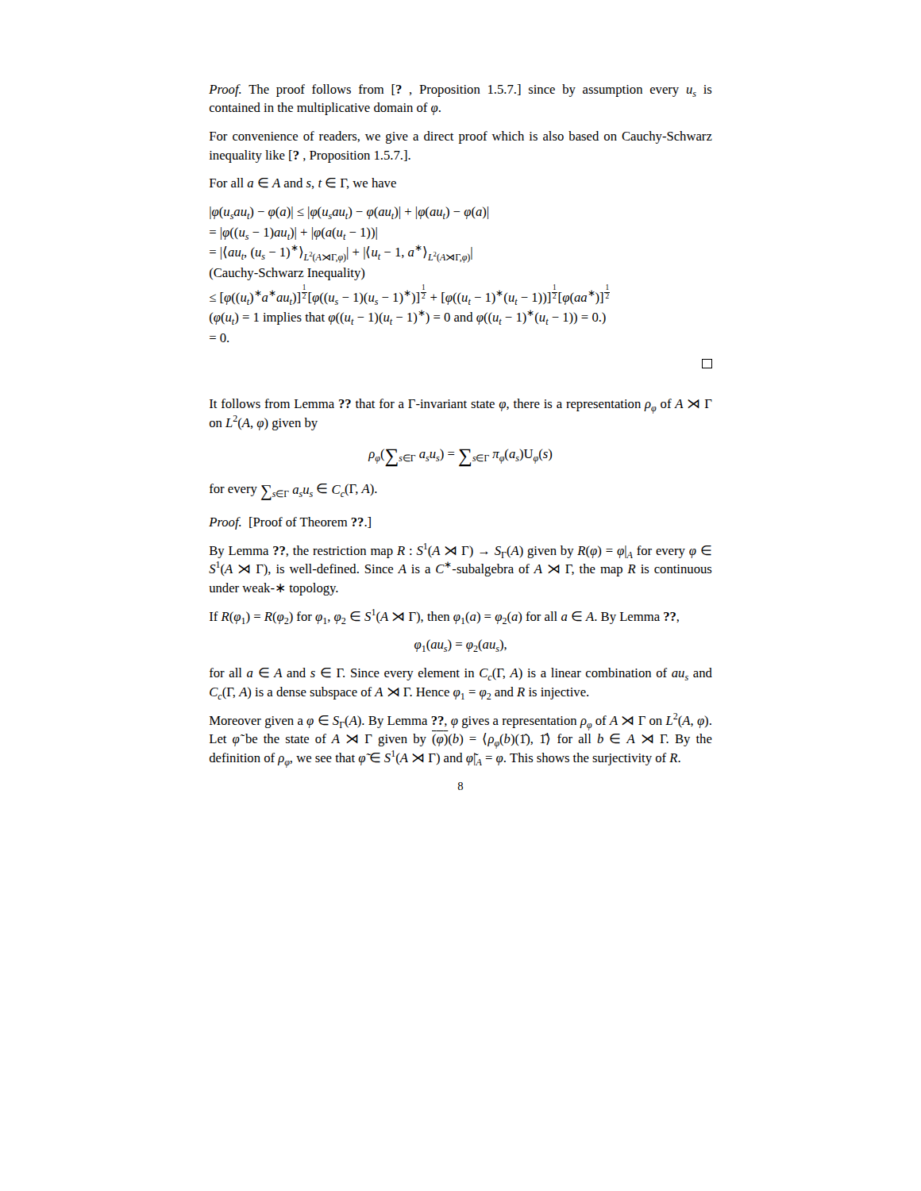Proof. The proof follows from [? , Proposition 1.5.7.] since by assumption every us is contained in the multiplicative domain of φ.
For convenience of readers, we give a direct proof which is also based on Cauchy-Schwarz inequality like [? , Proposition 1.5.7.].
For all a ∈ A and s, t ∈ Γ, we have
|φ(usaut) − φ(a)| ≤ |φ(usaut) − φ(aut)| + |φ(aut) − φ(a)|
= |φ((us − 1)aut)| + |φ(a(ut − 1))|
= |⟨aut, (us − 1)∗⟩L2(A⋊Γ,φ)| + |⟨ut − 1, a∗⟩L2(A⋊Γ,φ)|
(Cauchy-Schwarz Inequality)
≤ [φ((ut)∗a∗aut)]12[φ((us − 1)(us − 1)∗)]12 + [φ((ut − 1)∗(ut − 1))]12[φ(aa∗)]12
(φ(ut) = 1 implies that φ((ut − 1)(ut − 1)∗) = 0 and φ((ut − 1)∗(ut − 1)) = 0.)
= 0.
It follows from Lemma ?? that for a Γ-invariant state φ, there is a representation ρφ of A ⋊ Γ on L2(A, φ) given by
ρφ(∑s∈Γ asus) = ∑s∈Γ πφ(as)Uφ(s)
for every ∑s∈Γ asus ∈ Cc(Γ, A).
Proof. [Proof of Theorem ??.]
By Lemma ??, the restriction map R : S1(A ⋊ Γ) → SΓ(A) given by R(φ) = φ|A for every φ ∈ S1(A ⋊ Γ), is well-defined. Since A is a C∗-subalgebra of A ⋊ Γ, the map R is continuous under weak-∗ topology.
If R(φ1) = R(φ2) for φ1, φ2 ∈ S1(A ⋊ Γ), then φ1(a) = φ2(a) for all a ∈ A. By Lemma ??,
φ1(aus) = φ2(aus),
for all a ∈ A and s ∈ Γ. Since every element in Cc(Γ, A) is a linear combination of aus and Cc(Γ, A) is a dense subspace of A ⋊ Γ. Hence φ1 = φ2 and R is injective.
Moreover given a φ ∈ SΓ(A). By Lemma ??, φ gives a representation ρφ of A ⋊ Γ on L2(A, φ). Let φ̃ be the state of A ⋊ Γ given by (φ)(b) = ⟨ρφ(b)(1̂), 1̂⟩ for all b ∈ A ⋊ Γ. By the definition of ρφ, we see that φ̃ ∈ S1(A ⋊ Γ) and φ̃|A = φ. This shows the surjectivity of R.
8